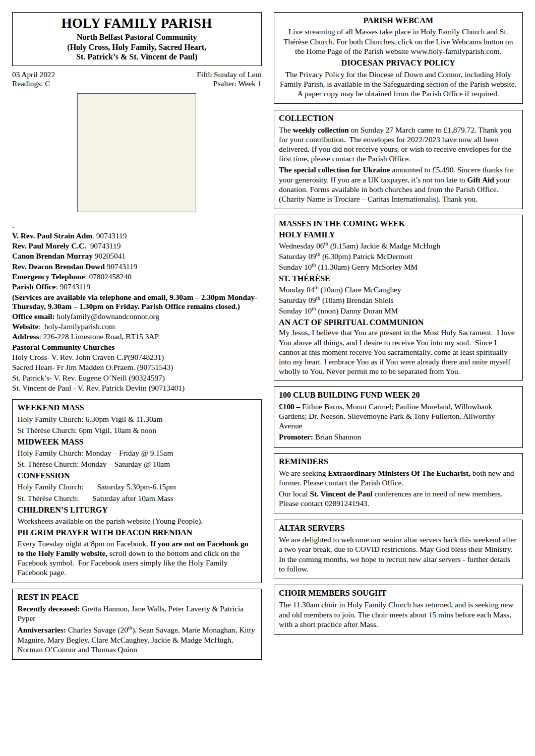HOLY FAMILY PARISH
North Belfast Pastoral Community
(Holy Cross, Holy Family, Sacred Heart,
St. Patrick’s & St. Vincent de Paul)
03 April 2022 Readings: C
Fifth Sunday of Lent Psalter: Week 1
.
V. Rev. Paul Strain Adm. 90743119
Rev. Paul Morely C.C. 90743119
Canon Brendan Murray 90205041
Rev. Deacon Brendan Dowd 90743119
Emergency Telephone: 07802458240
Parish Office: 90743119
(Services are available via telephone and email, 9.30am – 2.30pm Monday-Thursday, 9.30am – 1.30pm on Friday. Parish Office remains closed.)
Office email: holyfamily@downandconnor.org
Website: holy-familyparish.com
Address: 226-228 Limestone Road, BT15 3AP
Pastoral Community Churches
Holy Cross- V. Rev. John Craven C.P(90748231)
Sacred Heart- Fr Jim Madden O.Praem. (90751543)
St. Patrick’s- V. Rev. Eugene O’Neill (90324597)
St. Vincent de Paul - V. Rev. Patrick Devlin (90713401)
Weekend Mass
Holy Family Church: 6.30pm Vigil & 11.30am
St Thérèse Church: 6pm Vigil, 10am & noon
Midweek Mass
Holy Family Church: Monday – Friday @ 9.15am
St. Thérèse Church: Monday – Saturday @ 10am
Confession
Holy Family Church: Saturday 5.30pm-6.15pm
St. Thérèse Church: Saturday after 10am Mass
Children’s Liturgy
Worksheets available on the parish website (Young People).
Pilgrim Prayer with Deacon Brendan
Every Tuesday night at 8pm on Facebook. If you are not on Facebook go to the Holy Family website, scroll down to the bottom and click on the Facebook symbol. For Facebook users simply like the Holy Family Facebook page.
Rest in Peace
Recently deceased: Gretta Hannon, Jane Walls, Peter Laverty & Patricia Pyper
Anniversaries: Charles Savage (20th), Sean Savage, Marie Monaghan, Kitty Maguire, Mary Begley, Clare McCaughey, Jackie & Madge McHugh, Norman O’Connor and Thomas Quinn
Parish Webcam
Live streaming of all Masses take place in Holy Family Church and St. Thérèse Church. For both Churches, click on the Live Webcams button on the Home Page of the Parish website www.holy-familyparish.com.
Diocesan Privacy Policy
The Privacy Policy for the Diocese of Down and Connor, including Holy Family Parish, is available in the Safeguarding section of the Parish website. A paper copy may be obtained from the Parish Office if required.
Collection
The weekly collection on Sunday 27 March came to £1,879.72. Thank you for your contribution. The envelopes for 2022/2023 have now all been delivered. If you did not receive yours, or wish to receive envelopes for the first time, please contact the Parish Office.
The special collection for Ukraine amounted to £5,490. Sincere thanks for your generosity. If you are a UK taxpayer, it’s not too late to Gift Aid your donation. Forms available in both churches and from the Parish Office. (Charity Name is Trociare – Caritas Internationalis). Thank you.
Masses in the Coming Week
Holy Family
Wednesday 06th (9.15am) Jackie & Madge McHugh
Saturday 09th (6.30pm) Patrick McDermott
Sunday 10th (11.30am) Gerry McSorley MM
St. Thérèse
Monday 04th (10am) Clare McCaughey
Saturday 09th (10am) Brendan Shiels
Sunday 10th (noon) Danny Doran MM
An Act of Spiritual Communion
My Jesus, I believe that You are present in the Most Holy Sacrament. I love You above all things, and I desire to receive You into my soul. Since I cannot at this moment receive You sacramentally, come at least spiritually into my heart. I embrace You as if You were already there and unite myself wholly to You. Never permit me to be separated from You.
100 Club Building Fund Week 20
£100 – Eithne Barns, Mount Carmel; Pauline Moreland, Willowbank Gardens; Dr. Neeson, Slievemoyne Park & Tony Fullerton, Allworthy Avenue
Promoter: Brian Shannon
Reminders
We are seeking Extraordinary Ministers Of The Eucharist, both new and former. Please contact the Parish Office.
Our local St. Vincent de Paul conferences are in need of new members. Please contact 02891241943.
Altar Servers
We are delighted to welcome our senior altar servers back this weekend after a two year break, due to COVID restrictions. May God bless their Ministry. In the coming months, we hope to recruit new altar servers - further details to follow.
Choir Members Sought
The 11.30am choir in Holy Family Church has returned, and is seeking new and old members to join. The choir meets about 15 mins before each Mass, with a short practice after Mass.